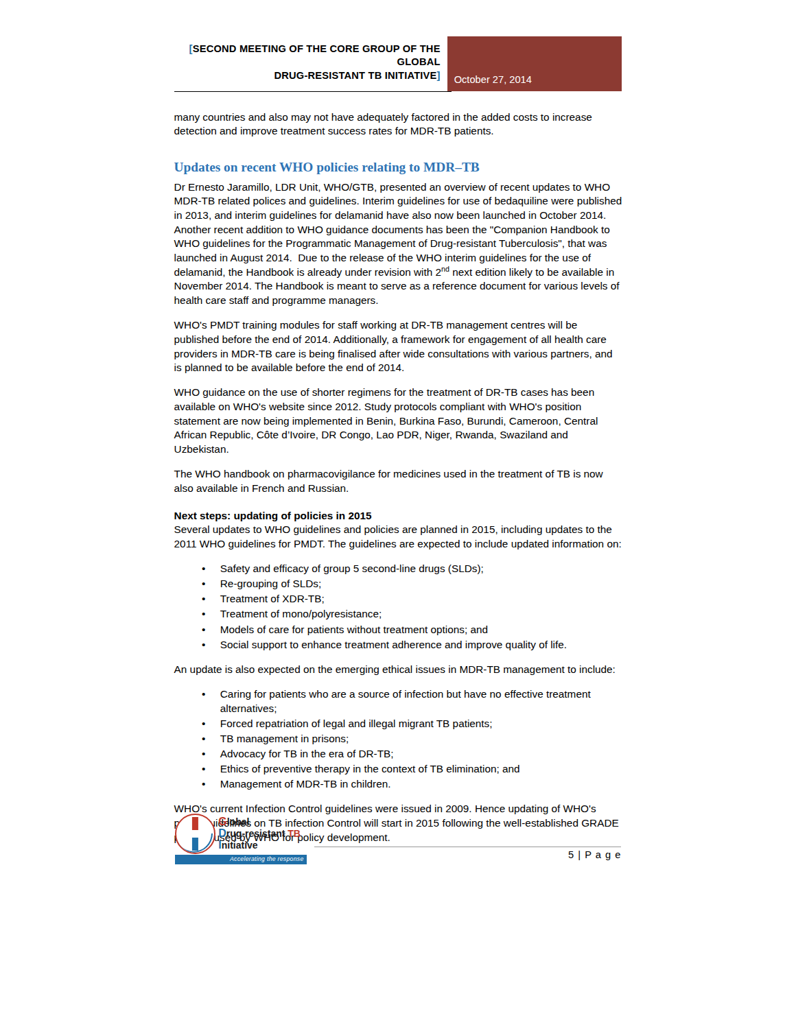| [ SECOND MEETING OF THE CORE GROUP OF THE GLOBAL DRUG-RESISTANT TB INITIATIVE ] | October 27, 2014 |
many countries and also may not have adequately factored in the added costs to increase detection and improve treatment success rates for MDR-TB patients.
Updates on recent WHO policies relating to MDR–TB
Dr Ernesto Jaramillo, LDR Unit, WHO/GTB, presented an overview of recent updates to WHO MDR-TB related polices and guidelines. Interim guidelines for use of bedaquiline were published in 2013, and interim guidelines for delamanid have also now been launched in October 2014. Another recent addition to WHO guidance documents has been the "Companion Handbook to WHO guidelines for the Programmatic Management of Drug-resistant Tuberculosis", that was launched in August 2014. Due to the release of the WHO interim guidelines for the use of delamanid, the Handbook is already under revision with 2nd next edition likely to be available in November 2014. The Handbook is meant to serve as a reference document for various levels of health care staff and programme managers.
WHO's PMDT training modules for staff working at DR-TB management centres will be published before the end of 2014. Additionally, a framework for engagement of all health care providers in MDR-TB care is being finalised after wide consultations with various partners, and is planned to be available before the end of 2014.
WHO guidance on the use of shorter regimens for the treatment of DR-TB cases has been available on WHO's website since 2012. Study protocols compliant with WHO's position statement are now being implemented in Benin, Burkina Faso, Burundi, Cameroon, Central African Republic, Côte d’Ivoire, DR Congo, Lao PDR, Niger, Rwanda, Swaziland and Uzbekistan.
The WHO handbook on pharmacovigilance for medicines used in the treatment of TB is now also available in French and Russian.
Next steps: updating of policies in 2015
Several updates to WHO guidelines and policies are planned in 2015, including updates to the 2011 WHO guidelines for PMDT. The guidelines are expected to include updated information on:
Safety and efficacy of group 5 second-line drugs (SLDs);
Re-grouping of SLDs;
Treatment of XDR-TB;
Treatment of mono/polyresistance;
Models of care for patients without treatment options; and
Social support to enhance treatment adherence and improve quality of life.
An update is also expected on the emerging ethical issues in MDR-TB management to include:
Caring for patients who are a source of infection but have no effective treatment alternatives;
Forced repatriation of legal and illegal migrant TB patients;
TB management in prisons;
Advocacy for TB in the era of DR-TB;
Ethics of preventive therapy in the context of TB elimination; and
Management of MDR-TB in children.
WHO's current Infection Control guidelines were issued in 2009. Hence updating of WHO's policy guidelines on TB infection Control will start in 2015 following the well-established GRADE process used by WHO for policy development.
| G lobal D rug-resistant TB I nitiative Accelerating the response | 5 / P a g e |